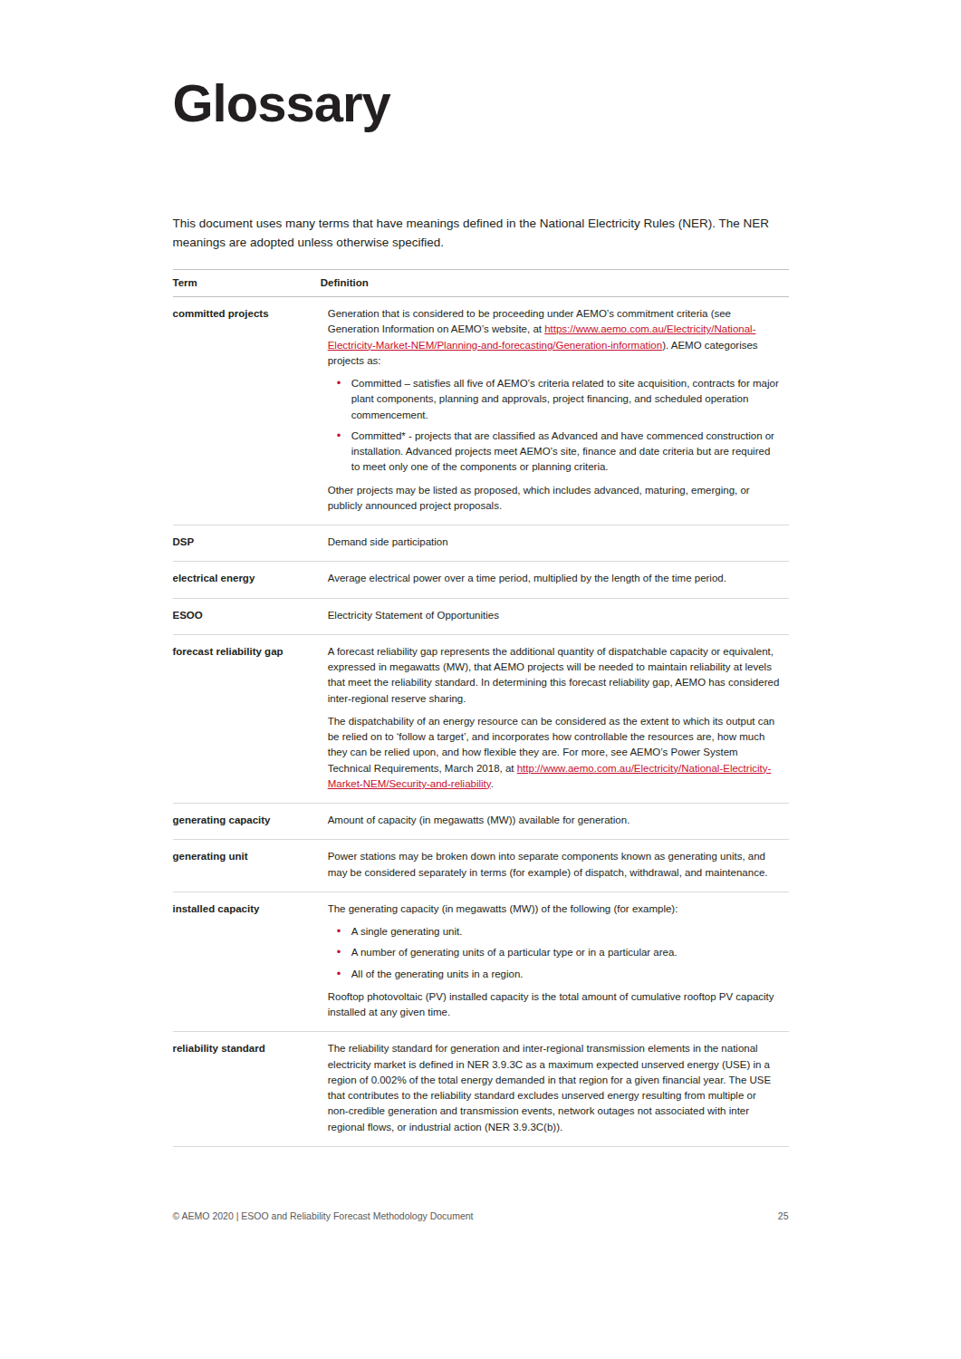Glossary
This document uses many terms that have meanings defined in the National Electricity Rules (NER). The NER meanings are adopted unless otherwise specified.
| Term | Definition |
| --- | --- |
| committed projects | Generation that is considered to be proceeding under AEMO’s commitment criteria (see Generation Information on AEMO’s website, at https://www.aemo.com.au/Electricity/National-Electricity-Market-NEM/Planning-and-forecasting/Generation-information ). AEMO categorises projects as: Committed – satisfies all five of AEMO’s criteria related to site acquisition, contracts for major plant components, planning and approvals, project financing, and scheduled operation commencement. Committed* - projects that are classified as Advanced and have commenced construction or installation. Advanced projects meet AEMO’s site, finance and date criteria but are required to meet only one of the components or planning criteria. Other projects may be listed as proposed, which includes advanced, maturing, emerging, or publicly announced project proposals. |
| DSP | Demand side participation |
| electrical energy | Average electrical power over a time period, multiplied by the length of the time period. |
| ESOO | Electricity Statement of Opportunities |
| forecast reliability gap | A forecast reliability gap represents the additional quantity of dispatchable capacity or equivalent, expressed in megawatts (MW), that AEMO projects will be needed to maintain reliability at levels that meet the reliability standard. In determining this forecast reliability gap, AEMO has considered inter-regional reserve sharing. The dispatchability of an energy resource can be considered as the extent to which its output can be relied on to ‘follow a target’, and incorporates how controllable the resources are, how much they can be relied upon, and how flexible they are. For more, see AEMO’s Power System Technical Requirements, March 2018, at http://www.aemo.com.au/Electricity/National-Electricity-Market-NEM/Security-and-reliability . |
| generating capacity | Amount of capacity (in megawatts (MW)) available for generation. |
| generating unit | Power stations may be broken down into separate components known as generating units, and may be considered separately in terms (for example) of dispatch, withdrawal, and maintenance. |
| installed capacity | The generating capacity (in megawatts (MW)) of the following (for example): A single generating unit. A number of generating units of a particular type or in a particular area. All of the generating units in a region. Rooftop photovoltaic (PV) installed capacity is the total amount of cumulative rooftop PV capacity installed at any given time. |
| reliability standard | The reliability standard for generation and inter-regional transmission elements in the national electricity market is defined in NER 3.9.3C as a maximum expected unserved energy (USE) in a region of 0.002% of the total energy demanded in that region for a given financial year. The USE that contributes to the reliability standard excludes unserved energy resulting from multiple or non-credible generation and transmission events, network outages not associated with inter regional flows, or industrial action (NER 3.9.3C(b)). |
© AEMO 2020 | ESOO and Reliability Forecast Methodology Document
25